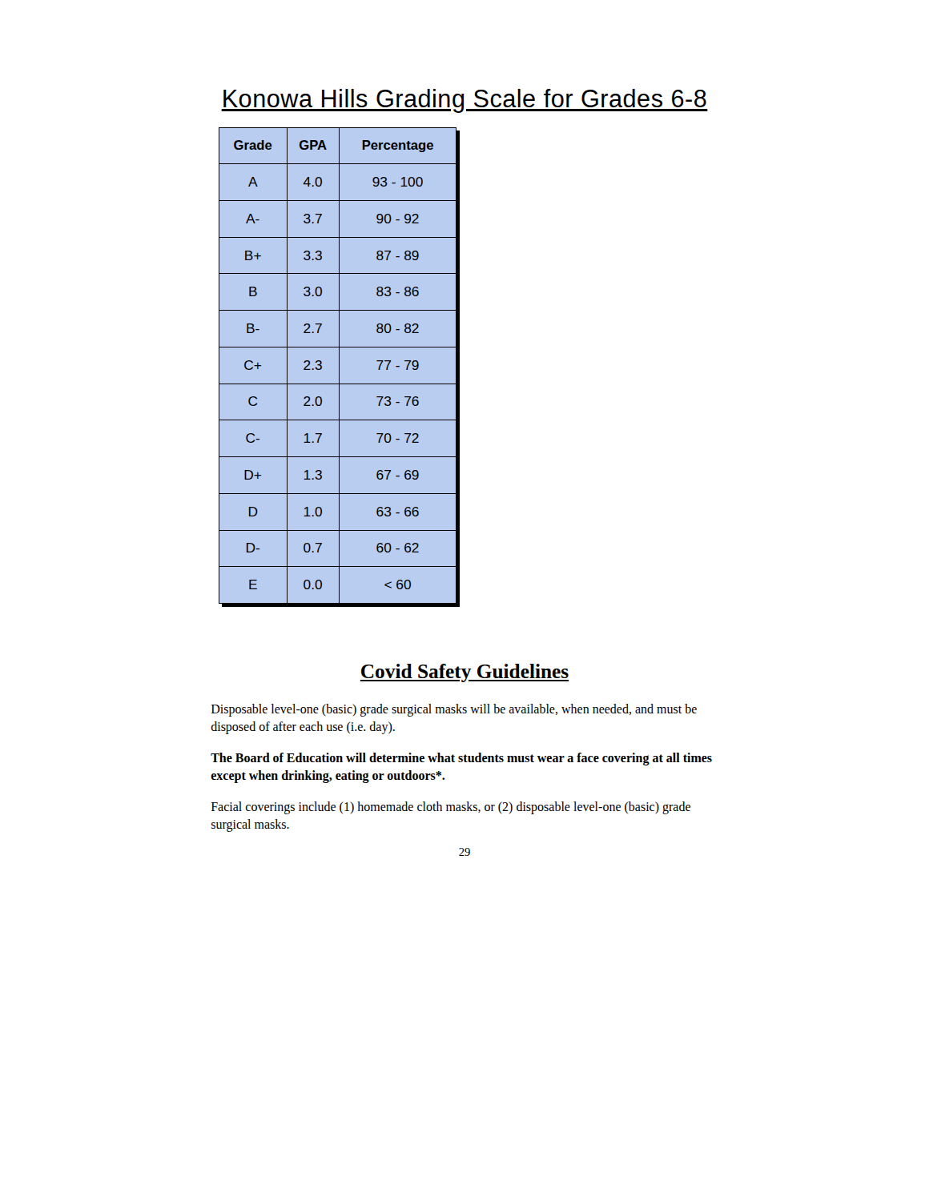Konowa Hills Grading Scale for Grades 6-8
| Grade | GPA | Percentage |
| --- | --- | --- |
| A | 4.0 | 93 - 100 |
| A- | 3.7 | 90 - 92 |
| B+ | 3.3 | 87 - 89 |
| B | 3.0 | 83 - 86 |
| B- | 2.7 | 80 - 82 |
| C+ | 2.3 | 77 - 79 |
| C | 2.0 | 73 - 76 |
| C- | 1.7 | 70 - 72 |
| D+ | 1.3 | 67 - 69 |
| D | 1.0 | 63 - 66 |
| D- | 0.7 | 60 - 62 |
| E | 0.0 | < 60 |
Covid Safety Guidelines
Disposable level-one (basic) grade surgical masks will be available, when needed, and must be disposed of after each use (i.e. day).
The Board of Education will determine what students must wear a face covering at all times except when drinking, eating or outdoors*.
Facial coverings include (1) homemade cloth masks, or (2) disposable level-one (basic) grade surgical masks.
29